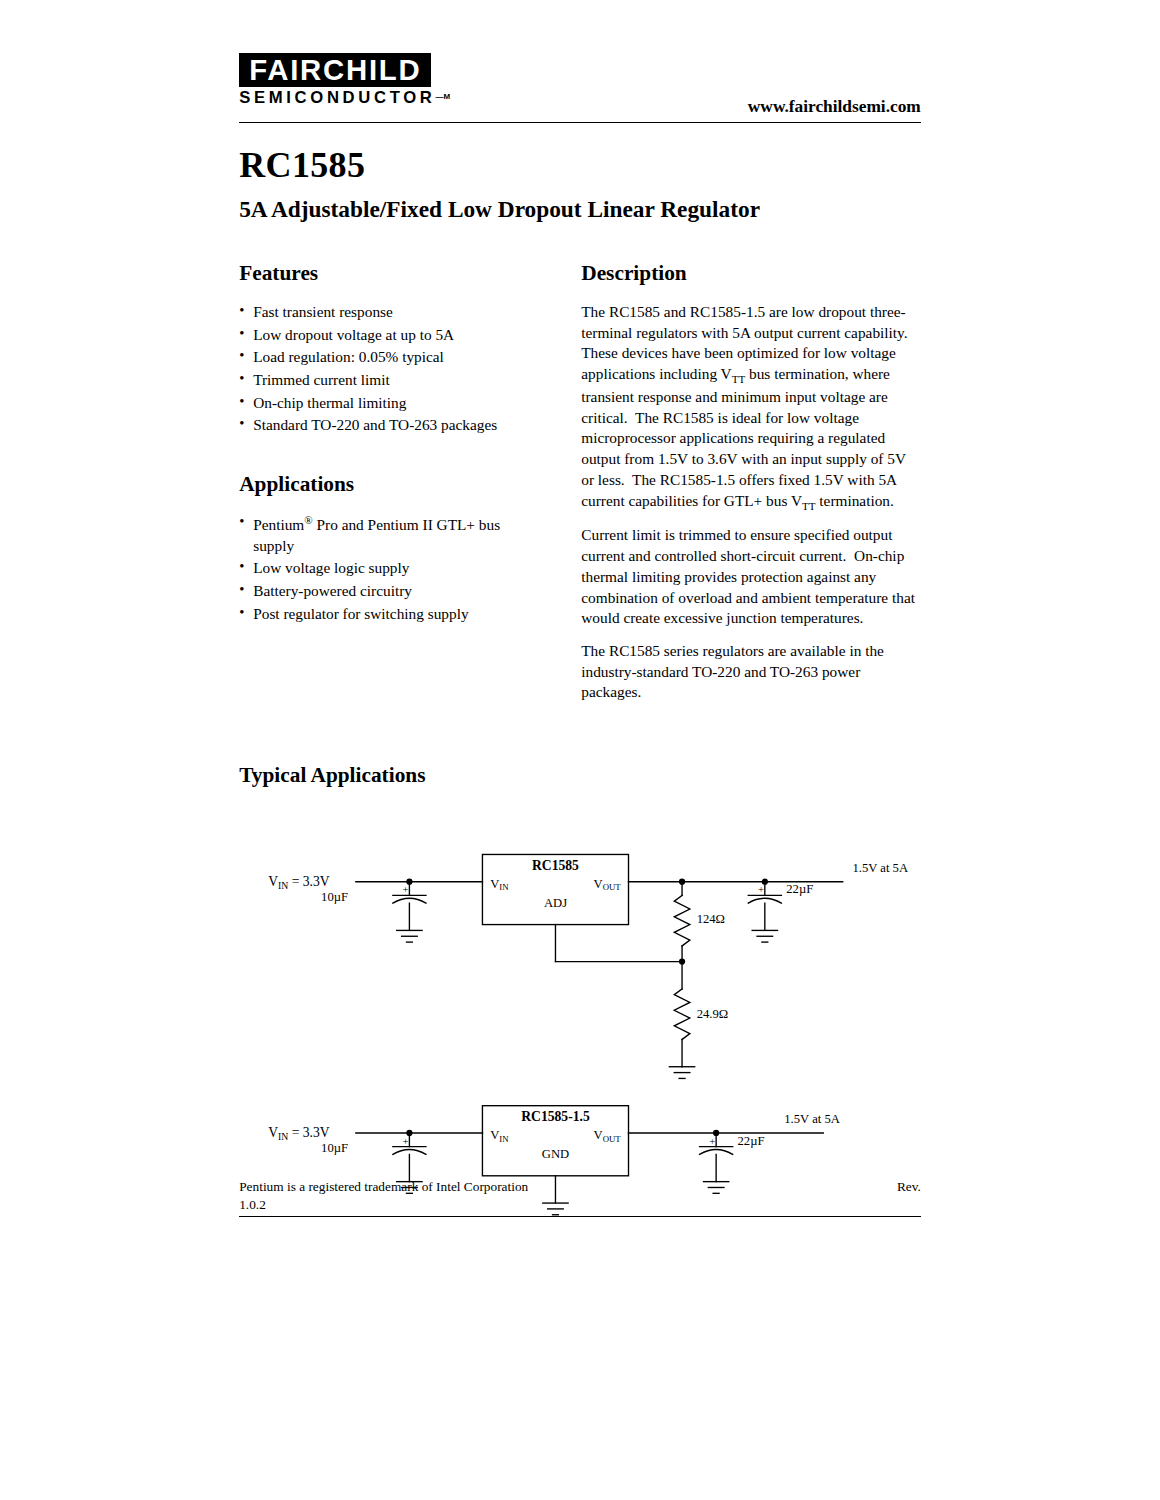FAIRCHILD
SEMICONDUCTOR—M
www.fairchildsemi.com
RC1585
5A Adjustable/Fixed Low Dropout Linear Regulator
Features
Fast transient response
Low dropout voltage at up to 5A
Load regulation: 0.05% typical
Trimmed current limit
On-chip thermal limiting
Standard TO-220 and TO-263 packages
Applications
Pentium® Pro and Pentium II GTL+ bus supply
Low voltage logic supply
Battery-powered circuitry
Post regulator for switching supply
Description
The RC1585 and RC1585-1.5 are low dropout three-terminal regulators with 5A output current capability. These devices have been optimized for low voltage applications including VTT bus termination, where transient response and minimum input voltage are critical. The RC1585 is ideal for low voltage microprocessor applications requiring a regulated output from 1.5V to 3.6V with an input supply of 5V or less. The RC1585-1.5 offers fixed 1.5V with 5A current capabilities for GTL+ bus VTT termination.
Current limit is trimmed to ensure specified output current and controlled short-circuit current. On-chip thermal limiting provides protection against any combination of overload and ambient temperature that would create excessive junction temperatures.
The RC1585 series regulators are available in the industry-standard TO-220 and TO-263 power packages.
Typical Applications
RC1585 VIN VOUT ADJ VIN = 3.3V 10µF + 1.5V at 5A 22µF + 124Ω 24.9Ω RC1585-1.5 VIN VOUT GND VIN = 3.3V 10µF + 1.5V at 5A 22µF +
Pentium is a registered trademark of Intel Corporation
Rev.
1.0.2